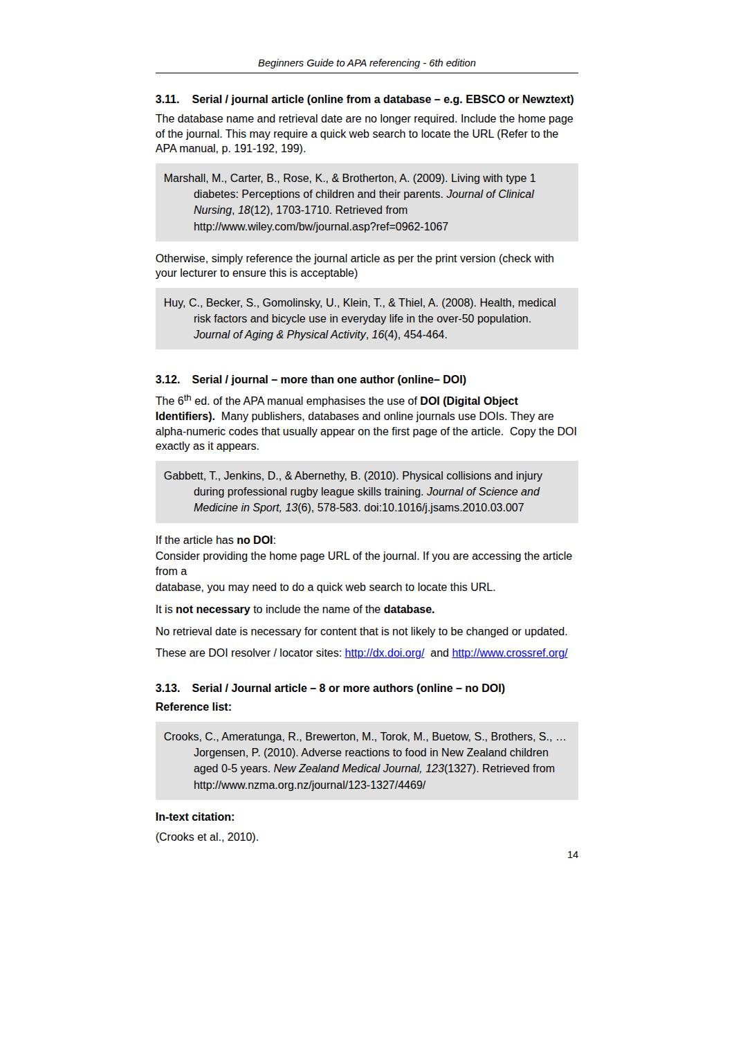Beginners Guide to APA referencing - 6th edition
3.11. Serial / journal article (online from a database – e.g. EBSCO or Newztext)
The database name and retrieval date are no longer required. Include the home page of the journal. This may require a quick web search to locate the URL (Refer to the APA manual, p. 191-192, 199).
Marshall, M., Carter, B., Rose, K., & Brotherton, A. (2009). Living with type 1 diabetes: Perceptions of children and their parents. Journal of Clinical Nursing, 18(12), 1703-1710. Retrieved from http://www.wiley.com/bw/journal.asp?ref=0962-1067
Otherwise, simply reference the journal article as per the print version (check with your lecturer to ensure this is acceptable)
Huy, C., Becker, S., Gomolinsky, U., Klein, T., & Thiel, A. (2008). Health, medical risk factors and bicycle use in everyday life in the over-50 population. Journal of Aging & Physical Activity, 16(4), 454-464.
3.12. Serial / journal – more than one author (online– DOI)
The 6th ed. of the APA manual emphasises the use of DOI (Digital Object Identifiers). Many publishers, databases and online journals use DOIs. They are alpha-numeric codes that usually appear on the first page of the article. Copy the DOI exactly as it appears.
Gabbett, T., Jenkins, D., & Abernethy, B. (2010). Physical collisions and injury during professional rugby league skills training. Journal of Science and Medicine in Sport, 13(6), 578-583. doi:10.1016/j.jsams.2010.03.007
If the article has no DOI:
Consider providing the home page URL of the journal. If you are accessing the article from a
database, you may need to do a quick web search to locate this URL.
It is not necessary to include the name of the database.
No retrieval date is necessary for content that is not likely to be changed or updated.
These are DOI resolver / locator sites: http://dx.doi.org/ and http://www.crossref.org/
3.13. Serial / Journal article – 8 or more authors (online – no DOI)
Reference list:
Crooks, C., Ameratunga, R., Brewerton, M., Torok, M., Buetow, S., Brothers, S., … Jorgensen, P. (2010). Adverse reactions to food in New Zealand children aged 0-5 years. New Zealand Medical Journal, 123(1327). Retrieved from http://www.nzma.org.nz/journal/123-1327/4469/
In-text citation:
(Crooks et al., 2010).
14